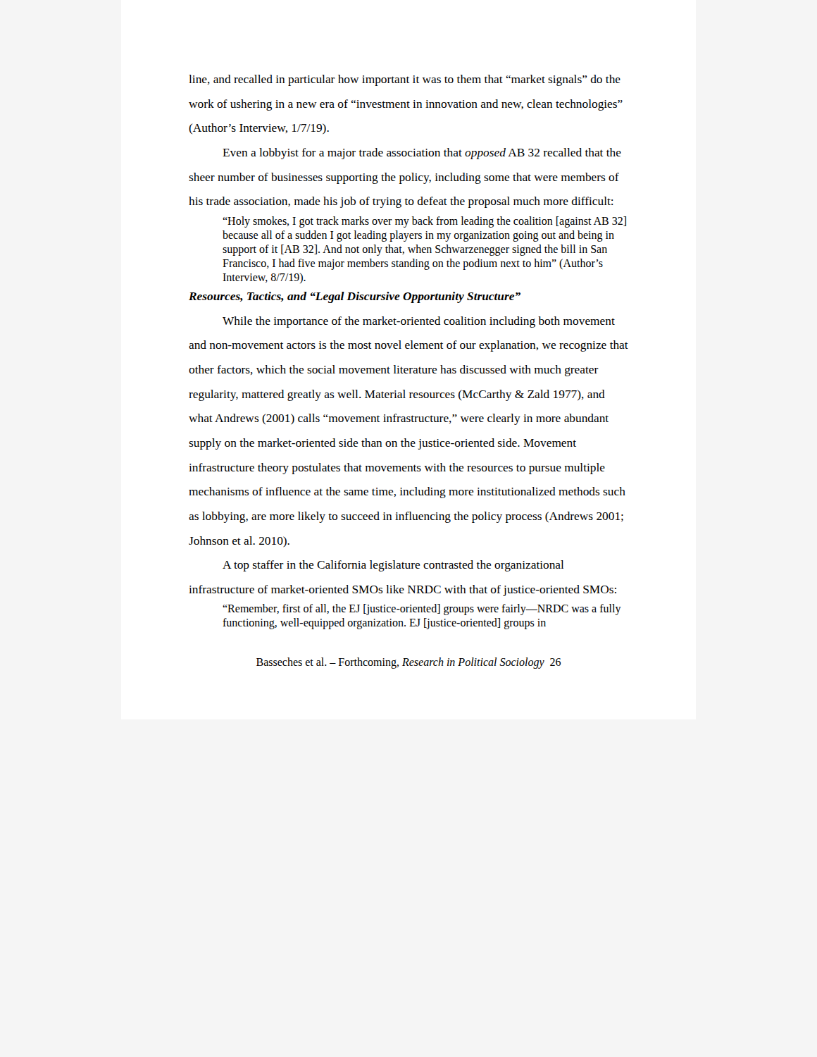line, and recalled in particular how important it was to them that “market signals” do the work of ushering in a new era of “investment in innovation and new, clean technologies” (Author’s Interview, 1/7/19).
Even a lobbyist for a major trade association that opposed AB 32 recalled that the sheer number of businesses supporting the policy, including some that were members of his trade association, made his job of trying to defeat the proposal much more difficult:
“Holy smokes, I got track marks over my back from leading the coalition [against AB 32] because all of a sudden I got leading players in my organization going out and being in support of it [AB 32]. And not only that, when Schwarzenegger signed the bill in San Francisco, I had five major members standing on the podium next to him” (Author’s Interview, 8/7/19).
Resources, Tactics, and “Legal Discursive Opportunity Structure”
While the importance of the market-oriented coalition including both movement and non-movement actors is the most novel element of our explanation, we recognize that other factors, which the social movement literature has discussed with much greater regularity, mattered greatly as well. Material resources (McCarthy & Zald 1977), and what Andrews (2001) calls “movement infrastructure,” were clearly in more abundant supply on the market-oriented side than on the justice-oriented side. Movement infrastructure theory postulates that movements with the resources to pursue multiple mechanisms of influence at the same time, including more institutionalized methods such as lobbying, are more likely to succeed in influencing the policy process (Andrews 2001; Johnson et al. 2010).
A top staffer in the California legislature contrasted the organizational infrastructure of market-oriented SMOs like NRDC with that of justice-oriented SMOs:
“Remember, first of all, the EJ [justice-oriented] groups were fairly—NRDC was a fully functioning, well-equipped organization. EJ [justice-oriented] groups in
Basseches et al. – Forthcoming, Research in Political Sociology 26